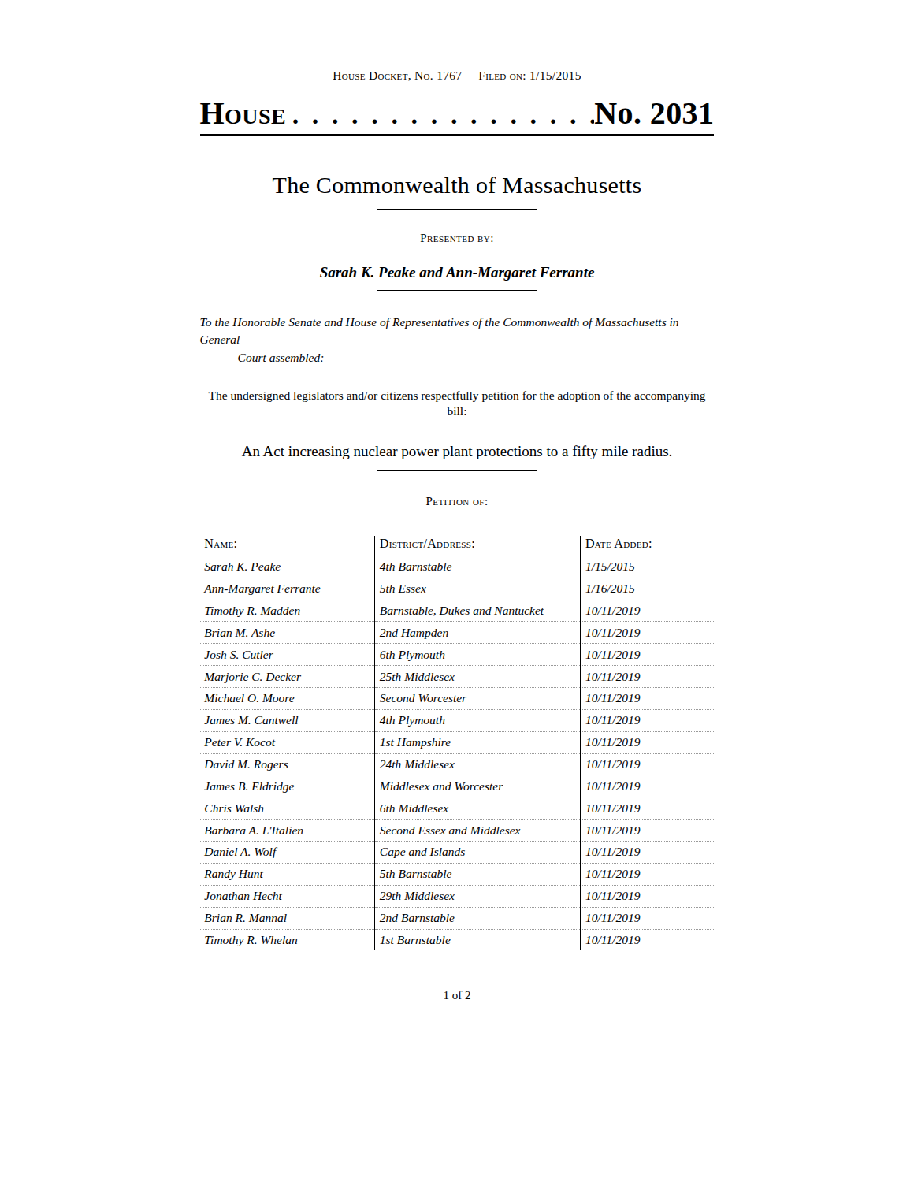House Docket, No. 1767 Filed on: 1/15/2015
House . . . . . . . . . . . . . . . . No. 2031
The Commonwealth of Massachusetts
Presented by:
Sarah K. Peake and Ann-Margaret Ferrante
To the Honorable Senate and House of Representatives of the Commonwealth of Massachusetts in General Court assembled:
The undersigned legislators and/or citizens respectfully petition for the adoption of the accompanying bill:
An Act increasing nuclear power plant protections to a fifty mile radius.
Petition of:
| Name: | District/Address: | Date Added: |
| --- | --- | --- |
| Sarah K. Peake | 4th Barnstable | 1/15/2015 |
| Ann-Margaret Ferrante | 5th Essex | 1/16/2015 |
| Timothy R. Madden | Barnstable, Dukes and Nantucket | 10/11/2019 |
| Brian M. Ashe | 2nd Hampden | 10/11/2019 |
| Josh S. Cutler | 6th Plymouth | 10/11/2019 |
| Marjorie C. Decker | 25th Middlesex | 10/11/2019 |
| Michael O. Moore | Second Worcester | 10/11/2019 |
| James M. Cantwell | 4th Plymouth | 10/11/2019 |
| Peter V. Kocot | 1st Hampshire | 10/11/2019 |
| David M. Rogers | 24th Middlesex | 10/11/2019 |
| James B. Eldridge | Middlesex and Worcester | 10/11/2019 |
| Chris Walsh | 6th Middlesex | 10/11/2019 |
| Barbara A. L'Italien | Second Essex and Middlesex | 10/11/2019 |
| Daniel A. Wolf | Cape and Islands | 10/11/2019 |
| Randy Hunt | 5th Barnstable | 10/11/2019 |
| Jonathan Hecht | 29th Middlesex | 10/11/2019 |
| Brian R. Mannal | 2nd Barnstable | 10/11/2019 |
| Timothy R. Whelan | 1st Barnstable | 10/11/2019 |
1 of 2